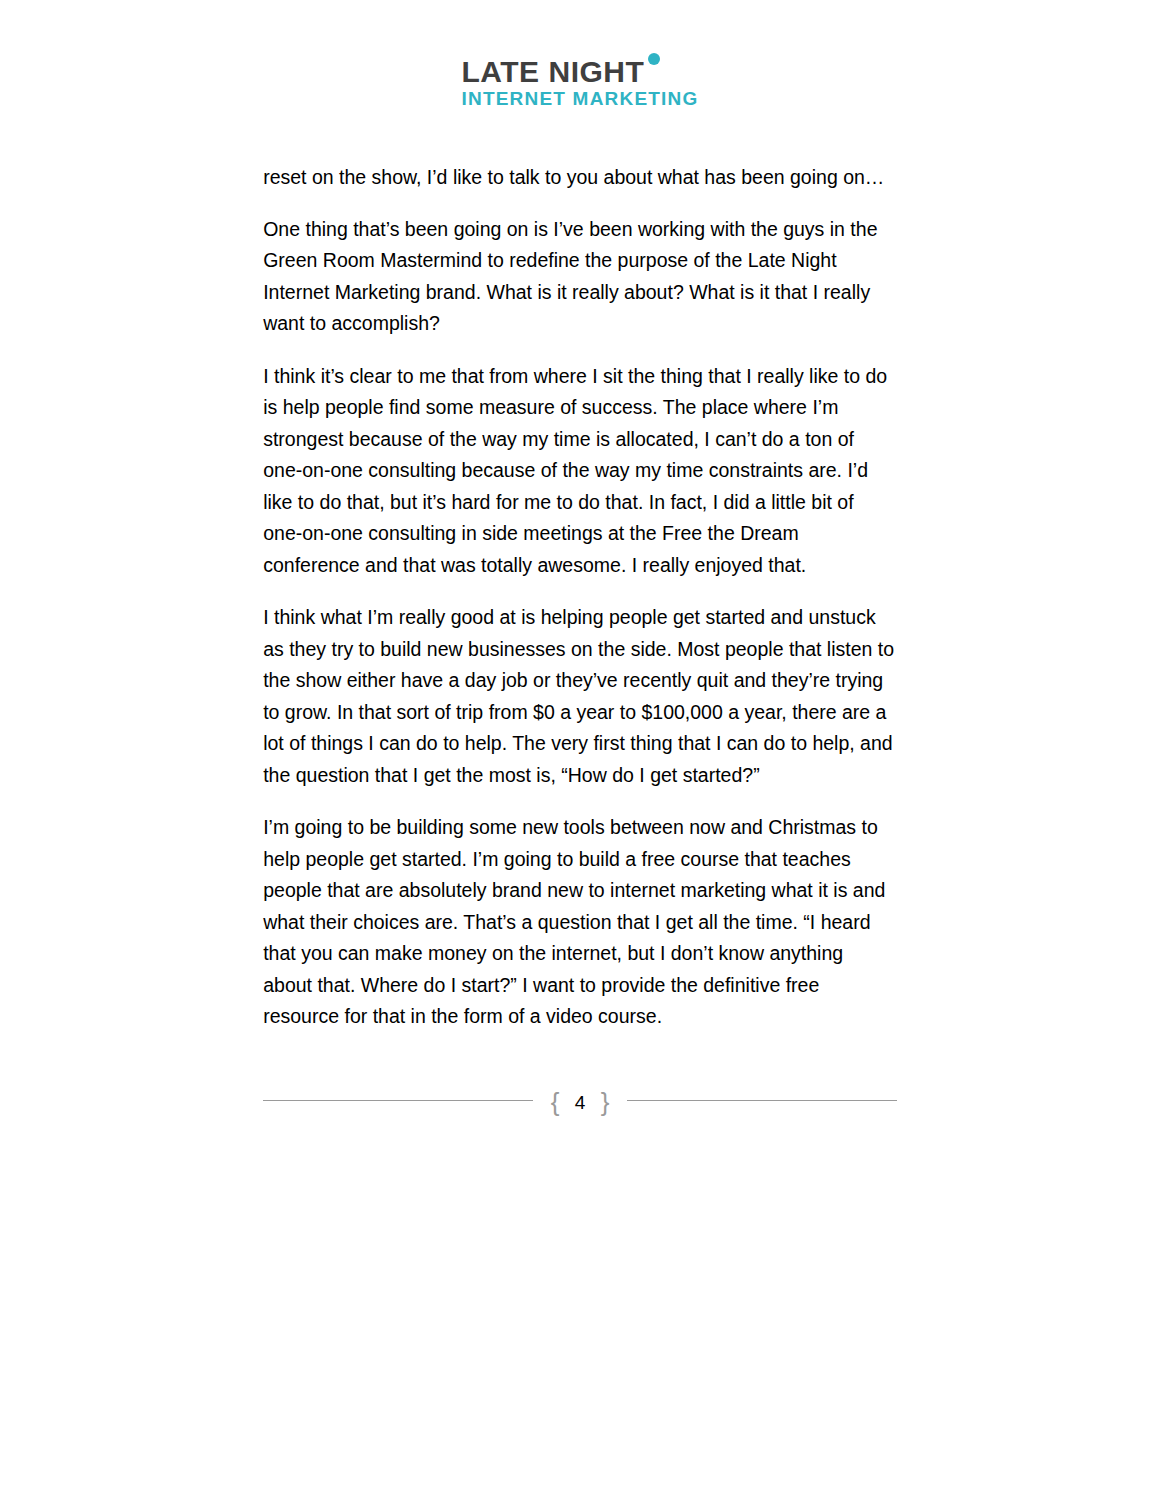LATE NIGHT
INTERNET MARKETING
reset on the show, I’d like to talk to you about what has been going on…
One thing that’s been going on is I’ve been working with the guys in the Green Room Mastermind to redefine the purpose of the Late Night Internet Marketing brand. What is it really about? What is it that I really want to accomplish?
I think it’s clear to me that from where I sit the thing that I really like to do is help people find some measure of success. The place where I’m strongest because of the way my time is allocated, I can’t do a ton of one-on-one consulting because of the way my time constraints are. I’d like to do that, but it’s hard for me to do that. In fact, I did a little bit of one-on-one consulting in side meetings at the Free the Dream conference and that was totally awesome. I really enjoyed that.
I think what I’m really good at is helping people get started and unstuck as they try to build new businesses on the side. Most people that listen to the show either have a day job or they’ve recently quit and they’re trying to grow. In that sort of trip from $0 a year to $100,000 a year, there are a lot of things I can do to help. The very first thing that I can do to help, and the question that I get the most is, “How do I get started?”
I’m going to be building some new tools between now and Christmas to help people get started. I’m going to build a free course that teaches people that are absolutely brand new to internet marketing what it is and what their choices are. That’s a question that I get all the time. “I heard that you can make money on the internet, but I don’t know anything about that. Where do I start?” I want to provide the definitive free resource for that in the form of a video course.
4